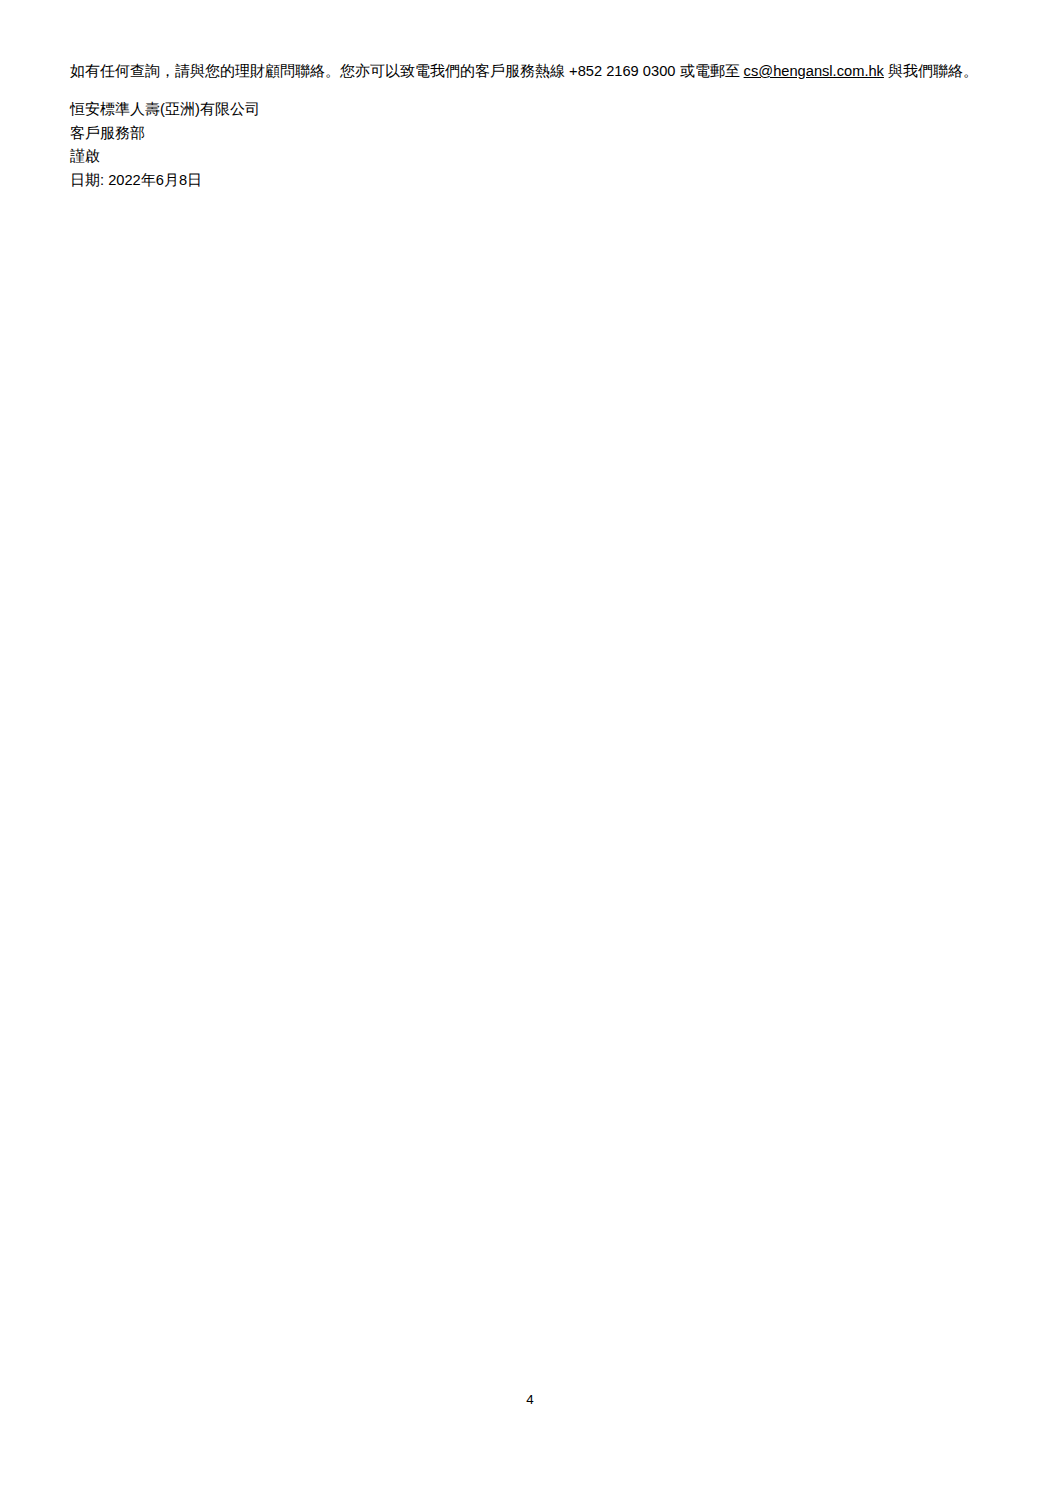如有任何查詢，請與您的理財顧問聯絡。您亦可以致電我們的客戶服務熱線 +852 2169 0300 或電郵至 cs@hengansl.com.hk 與我們聯絡。
恒安標準人壽(亞洲)有限公司
客戶服務部
謹啟
日期: 2022年6月8日
4